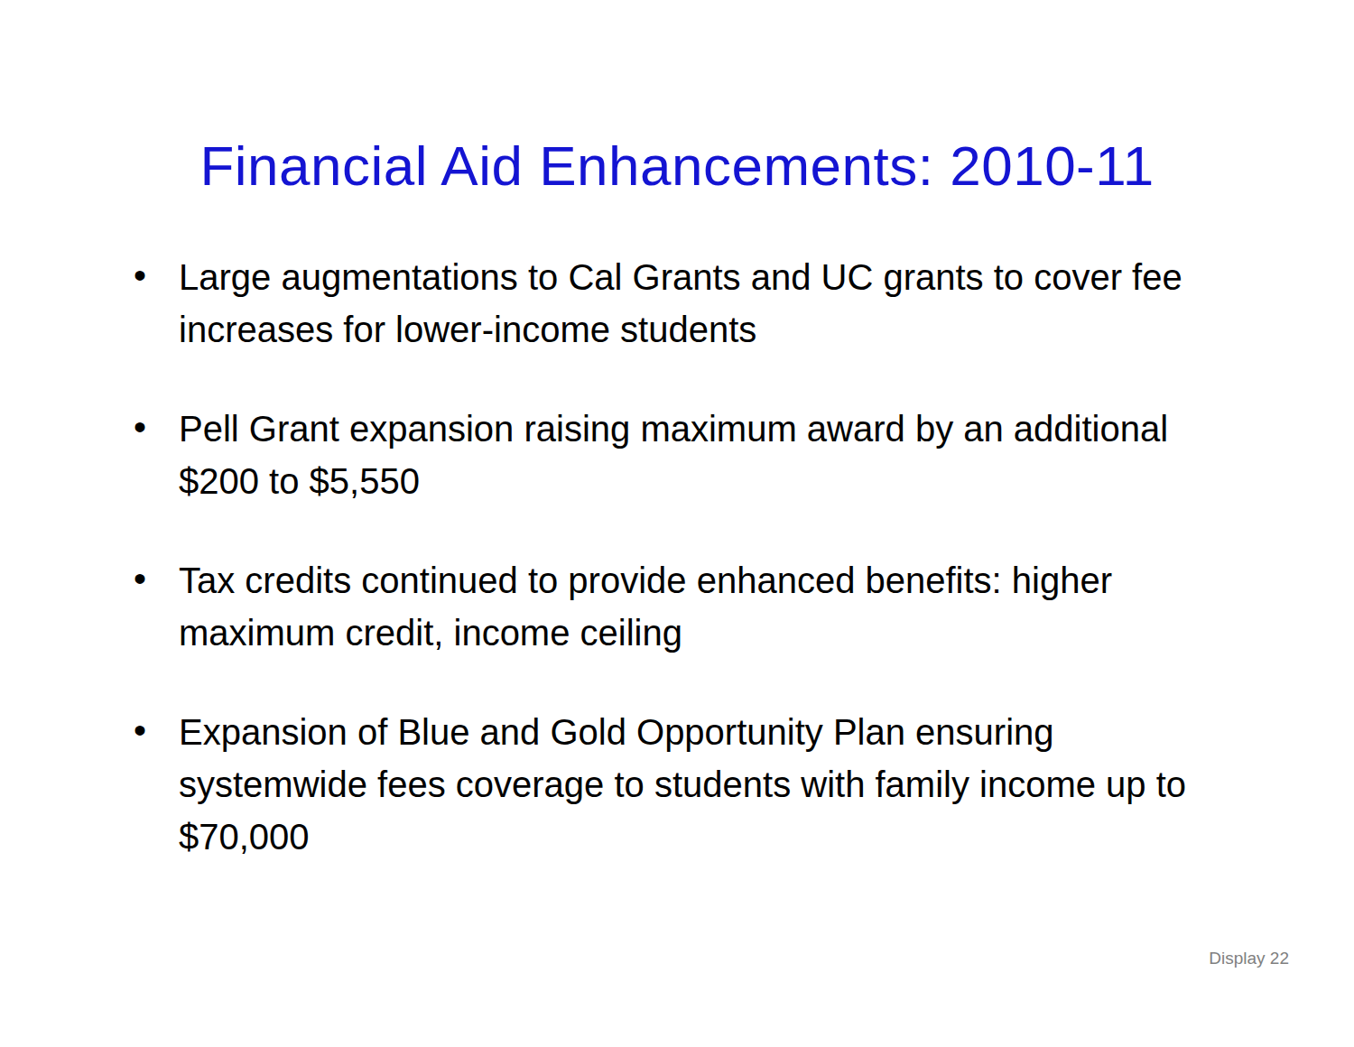Financial Aid Enhancements: 2010-11
Large augmentations to Cal Grants and UC grants to cover fee increases for lower-income students
Pell Grant expansion raising maximum award by an additional $200 to $5,550
Tax credits continued to provide enhanced benefits: higher maximum credit, income ceiling
Expansion of Blue and Gold Opportunity Plan ensuring systemwide fees coverage to students with family income up to $70,000
Display 22